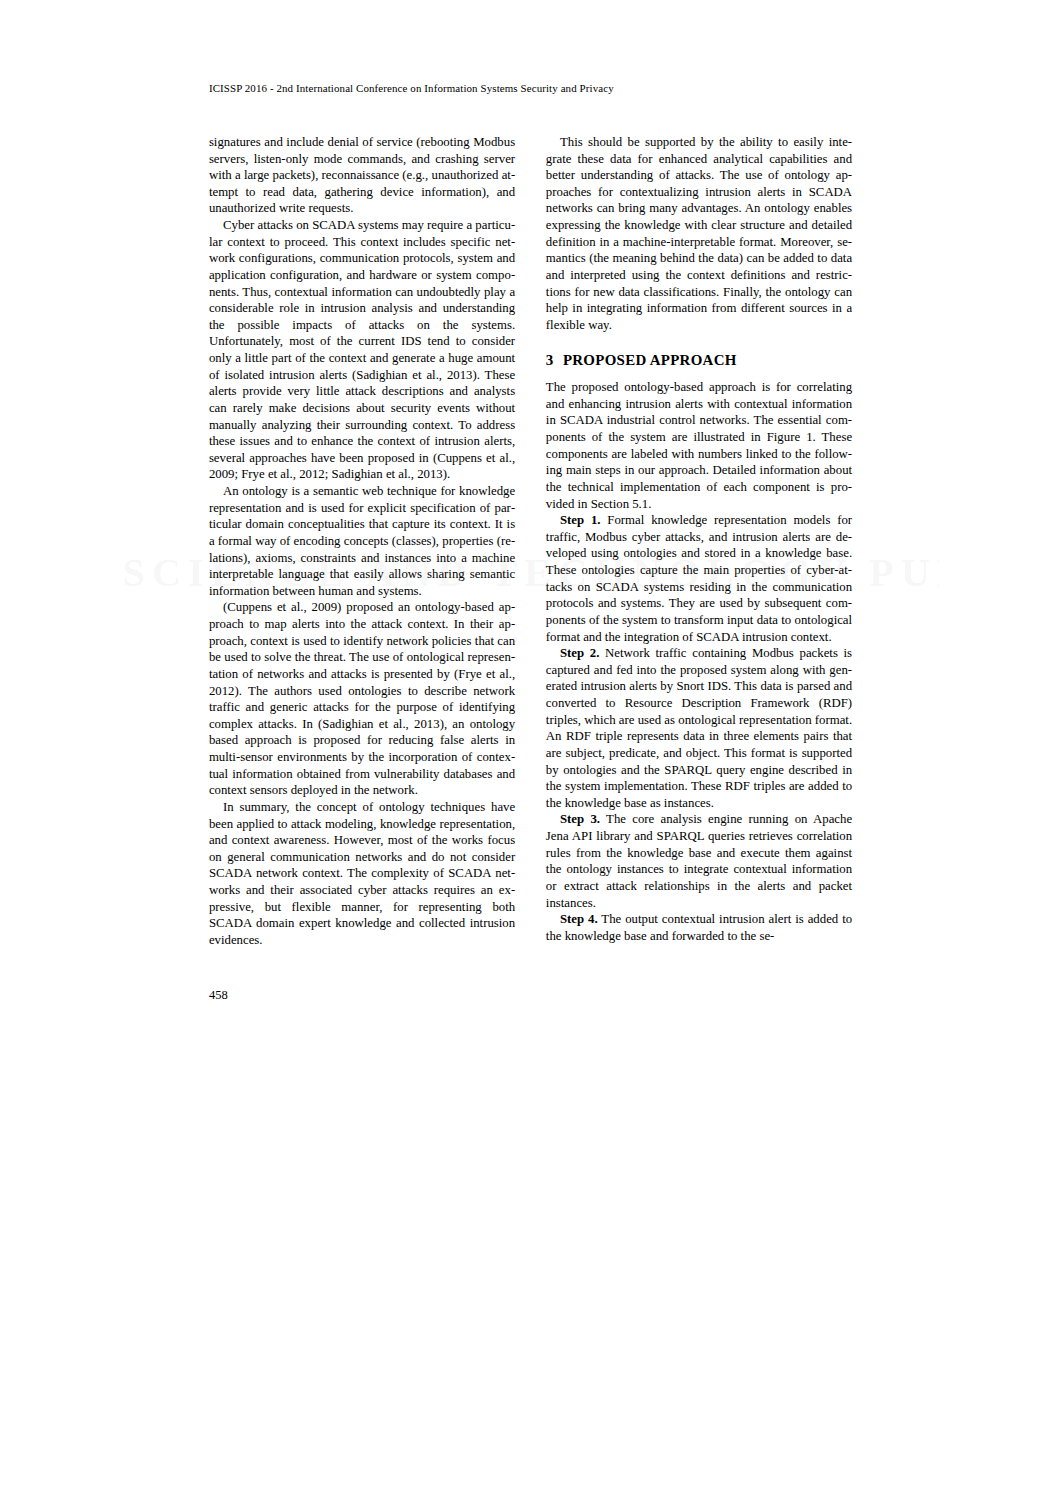ICISSP 2016 - 2nd International Conference on Information Systems Security and Privacy
SCIENCE AND TECHNOLOGY PUBLICATIONS
signatures and include denial of service (rebooting Modbus servers, listen-only mode commands, and crashing server with a large packets), reconnaissance (e.g., unauthorized attempt to read data, gathering device information), and unauthorized write requests.
Cyber attacks on SCADA systems may require a particular context to proceed. This context includes specific network configurations, communication protocols, system and application configuration, and hardware or system components. Thus, contextual information can undoubtedly play a considerable role in intrusion analysis and understanding the possible impacts of attacks on the systems. Unfortunately, most of the current IDS tend to consider only a little part of the context and generate a huge amount of isolated intrusion alerts (Sadighian et al., 2013). These alerts provide very little attack descriptions and analysts can rarely make decisions about security events without manually analyzing their surrounding context. To address these issues and to enhance the context of intrusion alerts, several approaches have been proposed in (Cuppens et al., 2009; Frye et al., 2012; Sadighian et al., 2013).
An ontology is a semantic web technique for knowledge representation and is used for explicit specification of particular domain conceptualities that capture its context. It is a formal way of encoding concepts (classes), properties (relations), axioms, constraints and instances into a machine interpretable language that easily allows sharing semantic information between human and systems.
(Cuppens et al., 2009) proposed an ontology-based approach to map alerts into the attack context. In their approach, context is used to identify network policies that can be used to solve the threat. The use of ontological representation of networks and attacks is presented by (Frye et al., 2012). The authors used ontologies to describe network traffic and generic attacks for the purpose of identifying complex attacks. In (Sadighian et al., 2013), an ontology based approach is proposed for reducing false alerts in multi-sensor environments by the incorporation of contextual information obtained from vulnerability databases and context sensors deployed in the network.
In summary, the concept of ontology techniques have been applied to attack modeling, knowledge representation, and context awareness. However, most of the works focus on general communication networks and do not consider SCADA network context. The complexity of SCADA networks and their associated cyber attacks requires an expressive, but flexible manner, for representing both SCADA domain expert knowledge and collected intrusion evidences.
This should be supported by the ability to easily integrate these data for enhanced analytical capabilities and better understanding of attacks. The use of ontology approaches for contextualizing intrusion alerts in SCADA networks can bring many advantages. An ontology enables expressing the knowledge with clear structure and detailed definition in a machine-interpretable format. Moreover, semantics (the meaning behind the data) can be added to data and interpreted using the context definitions and restrictions for new data classifications. Finally, the ontology can help in integrating information from different sources in a flexible way.
3 PROPOSED APPROACH
The proposed ontology-based approach is for correlating and enhancing intrusion alerts with contextual information in SCADA industrial control networks. The essential components of the system are illustrated in Figure 1. These components are labeled with numbers linked to the following main steps in our approach. Detailed information about the technical implementation of each component is provided in Section 5.1.
Step 1. Formal knowledge representation models for traffic, Modbus cyber attacks, and intrusion alerts are developed using ontologies and stored in a knowledge base. These ontologies capture the main properties of cyber-attacks on SCADA systems residing in the communication protocols and systems. They are used by subsequent components of the system to transform input data to ontological format and the integration of SCADA intrusion context.
Step 2. Network traffic containing Modbus packets is captured and fed into the proposed system along with generated intrusion alerts by Snort IDS. This data is parsed and converted to Resource Description Framework (RDF) triples, which are used as ontological representation format. An RDF triple represents data in three elements pairs that are subject, predicate, and object. This format is supported by ontologies and the SPARQL query engine described in the system implementation. These RDF triples are added to the knowledge base as instances.
Step 3. The core analysis engine running on Apache Jena API library and SPARQL queries retrieves correlation rules from the knowledge base and execute them against the ontology instances to integrate contextual information or extract attack relationships in the alerts and packet instances.
Step 4. The output contextual intrusion alert is added to the knowledge base and forwarded to the se-
458